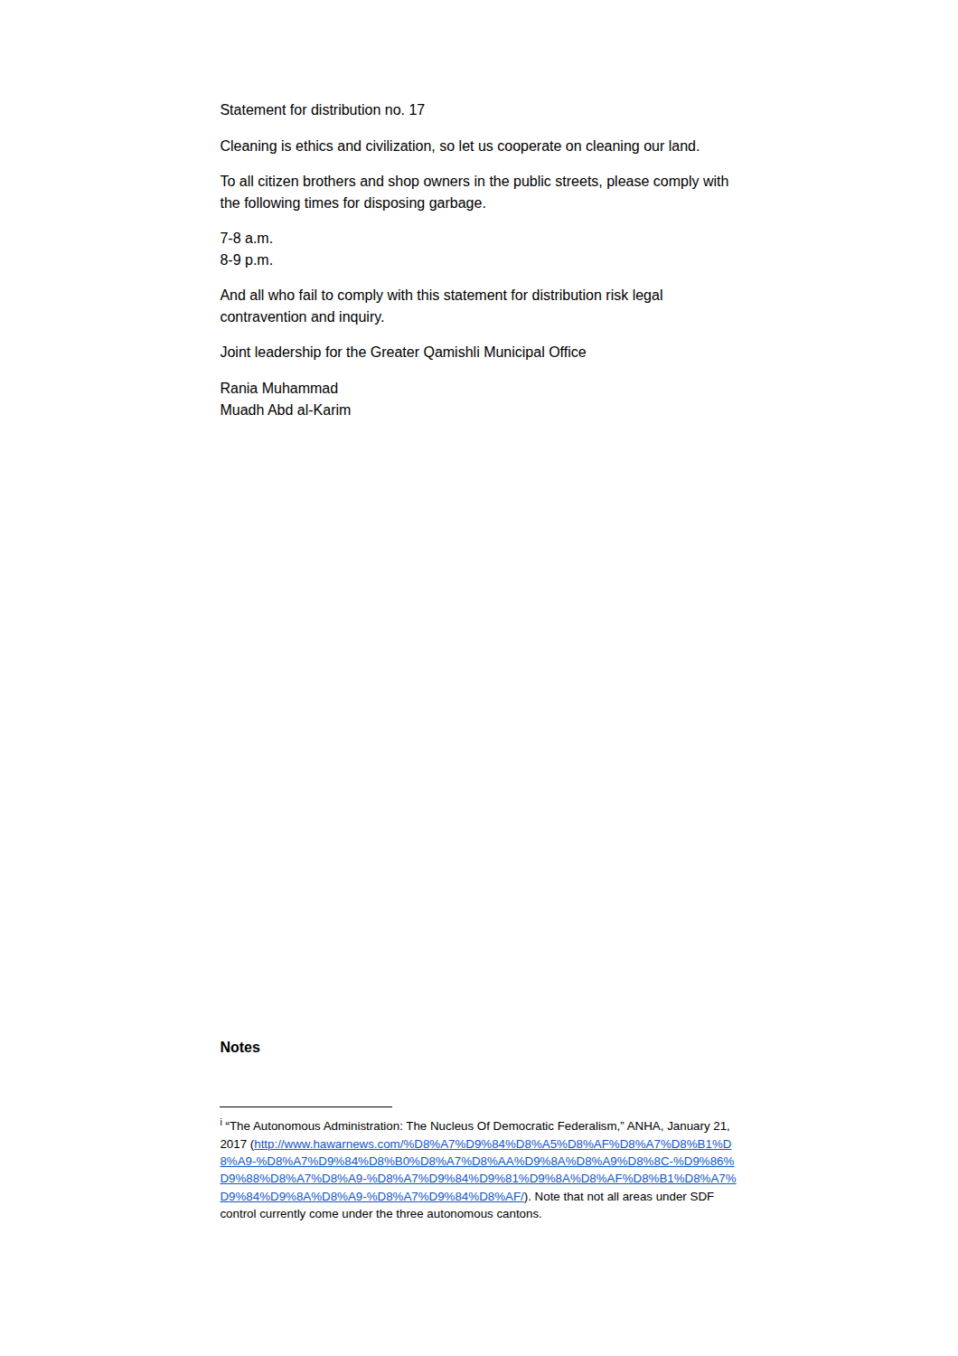Statement for distribution no. 17
Cleaning is ethics and civilization, so let us cooperate on cleaning our land.
To all citizen brothers and shop owners in the public streets, please comply with the following times for disposing garbage.
7-8 a.m.
8-9 p.m.
And all who fail to comply with this statement for distribution risk legal contravention and inquiry.
Joint leadership for the Greater Qamishli Municipal Office
Rania Muhammad
Muadh Abd al-Karim
Notes
i “The Autonomous Administration: The Nucleus Of Democratic Federalism,” ANHA, January 21, 2017 (http://www.hawarnews.com/%D8%A7%D9%84%D8%A5%D8%AF%D8%A7%D8%B1%D8%A9-%D8%A7%D9%84%D8%B0%D8%A7%D8%AA%D9%8A%D8%A9%D8%8C-%D9%86%D9%88%D8%A7%D8%A9-%D8%A7%D9%84%D9%81%D9%8A%D8%AF%D8%B1%D8%A7%D9%84%D9%8A%D8%A9-%D8%A7%D9%84%D8%AF/). Note that not all areas under SDF control currently come under the three autonomous cantons.